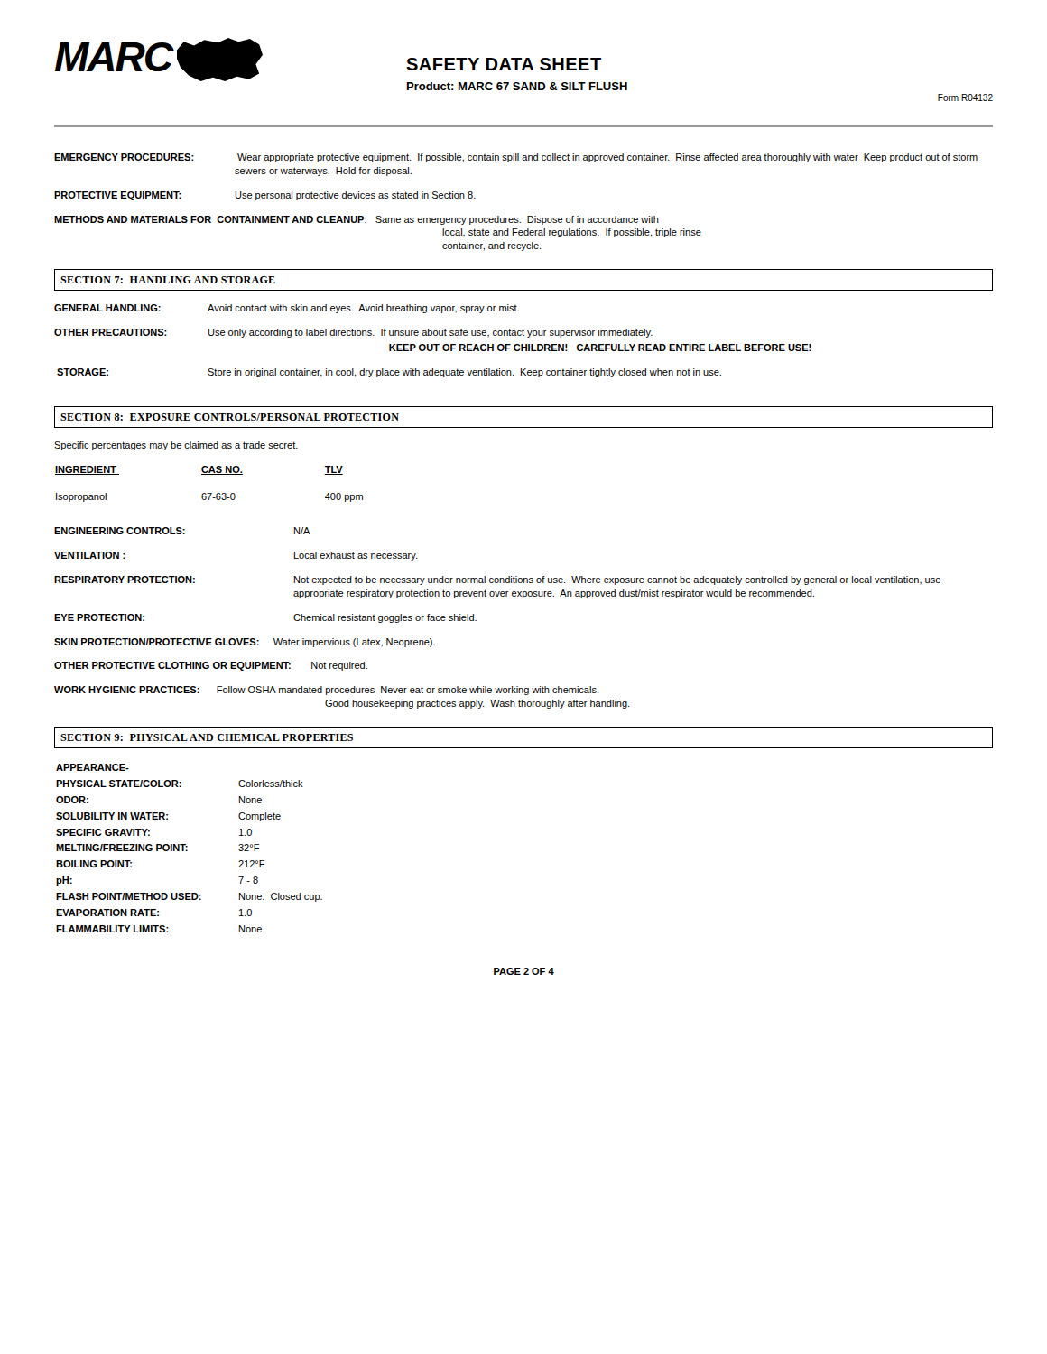MARC
SAFETY DATA SHEET
Product: MARC 67 SAND & SILT FLUSH
Form R04132
| EMERGENCY PROCEDURES: | Wear appropriate protective equipment. If possible, contain spill and collect in approved container. Rinse affected area thoroughly with water Keep product out of storm sewers or waterways. Hold for disposal. |
| PROTECTIVE EQUIPMENT: | Use personal protective devices as stated in Section 8. |
METHODS AND MATERIALS FOR CONTAINMENT AND CLEANUP: Same as emergency procedures. Dispose of in accordance with
local, state and Federal regulations. If possible, triple rinse
container, and recycle.
SECTION 7: HANDLING AND STORAGE
| GENERAL HANDLING: | Avoid contact with skin and eyes. Avoid breathing vapor, spray or mist. |
| OTHER PRECAUTIONS: | Use only according to label directions. If unsure about safe use, contact your supervisor immediately. KEEP OUT OF REACH OF CHILDREN! CAREFULLY READ ENTIRE LABEL BEFORE USE! |
| STORAGE: | Store in original container, in cool, dry place with adequate ventilation. Keep container tightly closed when not in use. |
SECTION 8: EXPOSURE CONTROLS/PERSONAL PROTECTION
Specific percentages may be claimed as a trade secret.
| INGREDIENT | CAS NO. | TLV |
| --- | --- | --- |
| Isopropanol | 67-63-0 | 400 ppm |
| ENGINEERING CONTROLS: | N/A |
| VENTILATION : | Local exhaust as necessary. |
| RESPIRATORY PROTECTION: | Not expected to be necessary under normal conditions of use. Where exposure cannot be adequately controlled by general or local ventilation, use appropriate respiratory protection to prevent over exposure. An approved dust/mist respirator would be recommended. |
| EYE PROTECTION: | Chemical resistant goggles or face shield. |
SKIN PROTECTION/PROTECTIVE GLOVES: Water impervious (Latex, Neoprene).
OTHER PROTECTIVE CLOTHING OR EQUIPMENT: Not required.
WORK HYGIENIC PRACTICES: Follow OSHA mandated procedures Never eat or smoke while working with chemicals.
Good housekeeping practices apply. Wash thoroughly after handling.
SECTION 9: PHYSICAL AND CHEMICAL PROPERTIES
| APPEARANCE- | |
| PHYSICAL STATE/COLOR: | Colorless/thick |
| ODOR : | None |
| SOLUBILITY IN WATER: | Complete |
| SPECIFIC GRAVITY: | 1.0 |
| MELTING/FREEZING POINT: | 32°F |
| BOILING POINT: | 212°F |
| pH: | 7 - 8 |
| FLASH POINT/METHOD USED: | None. Closed cup. |
| EVAPORATION RATE: | 1.0 |
| FLAMMABILITY LIMITS: | None |
PAGE 2 OF 4